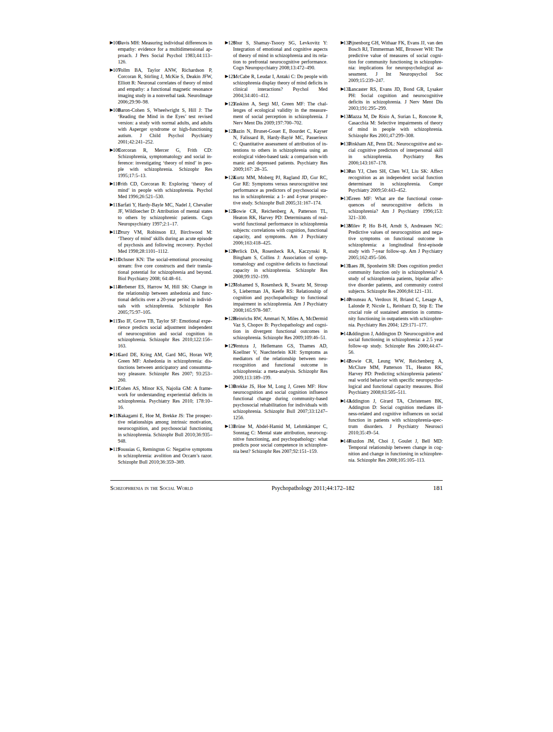▶106 Davis MH: Measuring individual differences in empathy: evidence for a multidimensional approach. J Pers Social Psychol 1983;44:113–126.
▶107 Vollm BA, Taylor ANW, Richardson P, Corcoran R, Stirling J, McKie S, Deakin JFW, Elliott R: Neuronal correlates of theory of mind and empathy: a functional magnetic resonance imaging study in a nonverbal task. NeuroImage 2006;29:90–98.
▶108 Baron-Cohen S, Wheelwright S, Hill J: The ‘Reading the Mind in the Eyes’ test revised version: a study with normal adults, and adults with Asperger syndrome or high-functioning autism. J Child Psychol Psychiatry 2001;42:241–252.
▶109 Corcoran R, Mercer G, Frith CD: Schizophrenia, symptomatology and social inference: investigating ‘theory of mind’ in people with schizophrenia. Schizophr Res 1995;17:5–13.
▶110 Frith CD, Corcoran R: Exploring ‘theory of mind’ in people with schizophrenia. Psychol Med 1996;26:521–530.
▶111 Sarfati Y, Hardy-Bayle MC, Nadel J, Chevalier JF, Wildloecher D: Attribution of mental states to others by schizophrenic patients. Cogn Neuropsychiatry 1997;2:1–17.
▶112 Drury VM, Robinson EJ, Birchwood M: ‘Theory of mind’ skills during an acute episode of psychosis and following recovery. Psychol Med 1998;28:1101–1112.
▶113 Ochsner KN: The social-emotional processing stream: five core constructs and their translational potential for schizophrenia and beyond. Biol Psychiatry 2008; 64:48–61.
▶114 Herbener ES, Harrow M, Hill SK: Change in the relationship between anhedonia and functional deficits over a 20-year period in individuals with schizophrenia. Schizophr Res 2005;75:97–105.
▶115 Tso IF, Grove TB, Taylor SF: Emotional experience predicts social adjustment independent of neurocognition and social cognition in schizophrenia. Schizophr Res 2010;122:156–163.
▶116 Gard DE, Kring AM, Gard MG, Horan WP, Green MF: Anhedonia in schizophrenia: distinctions between anticipatory and consummatory pleasure. Schizophr Res 2007; 93:253–260.
▶117 Cohen AS, Minor KS, Najolia GM: A framework for understanding experiential deficits in schizophrenia. Psychiatry Res 2010; 178:10–16.
▶118 Nakagami E, Hoe M, Brekke JS: The prospective relationships among intrinsic motivation, neurocognition, and psychosocial functioning in schizophrenia. Schizophr Bull 2010;36:935–948.
▶119 Foussias G, Remington G: Negative symptoms in schizophrenia: avolition and Occam’s razor. Schizophr Bull 2010;36:359–369.
▶120 Shur S, Shamay-Tsoory SG, Levkovitz Y: Integration of emotional and cognitive aspects of theory of mind in schizophrenia and its relation to prefrontal neurocognitive performance. Cogn Neuropsychiatry 2008;13:472–490.
▶121 McCabe R, Leudar I, Antaki C: Do people with schizophrenia display theory of mind deficits in clinical interactions? Psychol Med 2004;34:401–412.
▶122 Vaskinn A, Sergi MJ, Green MF: The challenges of ecological validity in the measurement of social perception in schizophrenia. J Nerv Ment Dis 2009;197:700–702.
▶123 Bazin N, Brunet-Gouet E, Bourdet C, Kayser N, Falissard B, Hardy-Baylé MC, Passerieux C: Quantitative assessment of attribution of intentions to others in schizophrenia using an ecological video-based task: a comparison with manic and depressed patients. Psychiatry Res 2009;167: 28–35.
▶124 Kurtz MM, Moberg PJ, Ragland JD, Gur RC, Gur RE: Symptoms versus neurocognitive test performance as predictors of psychosocial status in schizophrenia: a 1- and 4-year prospective study. Schizophr Bull 2005;31:167–174.
▶125 Bowie CR, Reichenberg A, Patterson TL, Heaton RK, Harvey PD: Determinants of real-world functional performance in schizophrenia subjects: correlations with cognition, functional capacity, and symptoms. Am J Psychiatry 2006;163:418–425.
▶126 Perlick DA, Rosenheck RA, Kaczynski R, Bingham S, Collins J: Association of symptomatology and cognitive deficits to functional capacity in schizophrenia. Schizophr Res 2008;99:192–199.
▶127 Mohamed S, Rosenheck R, Swartz M, Stroup S, Lieberman JA, Keefe RS: Relationship of cognition and psychopathology to functional impairment in schizophrenia. Am J Psychiatry 2008;165:978–987.
▶128 Heinrichs RW, Ammari N, Miles A, McDermid Vaz S, Chopov B: Psychopathology and cognition in divergent functional outcomes in schizophrenia. Schizophr Res 2009;109:46–51.
▶129 Ventura J, Hellemann GS, Thames AD, Koellner V, Nuechterlein KH: Symptoms as mediators of the relationship between neurocognition and functional outcome in schizophrenia: a meta-analysis. Schizophr Res 2009;113:189–199.
▶130 Brekke JS, Hoe M, Long J, Green MF: How neurocognition and social cognition influence functional change during community-based psychosocial rehabilitation for individuals with schizophrenia. Schizophr Bull 2007;33:1247–1256.
▶131 Brüne M, Abdel-Hamid M, Lehmkämper C, Sonntag C: Mental state attribution, neurocognitive functioning, and psychopathology: what predicts poor social competence in schizophrenia best? Schizophr Res 2007;92:151–159.
▶132 Pijnenborg GH, Withaar FK, Evans JJ, van den Bosch RJ, Timmerman ME, Brouwer WH: The predictive value of measures of social cognition for community functioning in schizophrenia: implications for neuropsychological assessment. J Int Neuropsychol Soc 2009;15:239–247.
▶133 Lancaster RS, Evans JD, Bond GR, Lysaker PH: Social cognition and neurocognitive deficits in schizophrenia. J Nerv Ment Dis 2003;191:295–299.
▶134 Mazza M, De Risio A, Surian L, Roncone R, Casacchia M: Selective impairments of theory of mind in people with schizophrenia. Schizophr Res 2001;47:299–308.
▶135 Pinkham AE, Penn DL: Neurocognitive and social cognitive predictors of interpersonal skill in schizophrenia. Psychiatry Res 2006;143:167–178.
▶136 Pan YJ, Chen SH, Chen WJ, Liu SK: Affect recognition as an independent social function determinant in schizophrenia. Compr Psychiatry 2009;50:443–452.
▶137 Green MF: What are the functional consequences of neurocognitive deficits in schizophrenia? Am J Psychiatry 1996;153: 321–330.
▶138 Milev P, Ho B-H, Arndt S, Andreasen NC: Predictive values of neurocognition and negative symptoms on functional outcome in schizophrenia: a longitudinal first-episode study with 7-year follow-up. Am J Psychiatry 2005;162:495–506.
▶139 Laes JR, Sponheim SR: Does cognition predict community function only in schizophrenia? A study of schizophrenia patients, bipolar affective disorder patients, and community control subjects. Schizophr Res 2006;84:121–131.
▶140 Prouteau A, Verdoux H, Briand C, Lesage A, Lalonde P, Nicole L, Reinharz D, Stip E: The crucial role of sustained attention in community functioning in outpatients with schizophrenia. Psychiatry Res 2004; 129:171–177.
▶141 Addington J, Addington D: Neurocognitive and social functioning in schizophrenia: a 2.5 year follow-up study. Schizophr Res 2000;44:47–56.
▶142 Bowie CR, Leung WW, Reichenberg A, McClure MM, Patterson TL, Heaton RK, Harvey PD: Predicting schizophrenia patients’ real world behavior with specific neuropsychological and functional capacity measures. Biol Psychiatry 2008;63:505–511.
▶143 Addington J, Girard TA, Christensen BK, Addington D: Social cognition mediates illness-related and cognitive influences on social function in patients with schizophrenia-spectrum disorders. J Psychiatry Neurosci 2010;35:49–54.
▶144 Fiszdon JM, Choi J, Goulet J, Bell MD: Temporal relationship between change in cognition and change in functioning in schizophrenia. Schizophr Res 2008;105:105–113.
Schizophrenia in the Social World
Psychopathology 2011;44:172–182
181